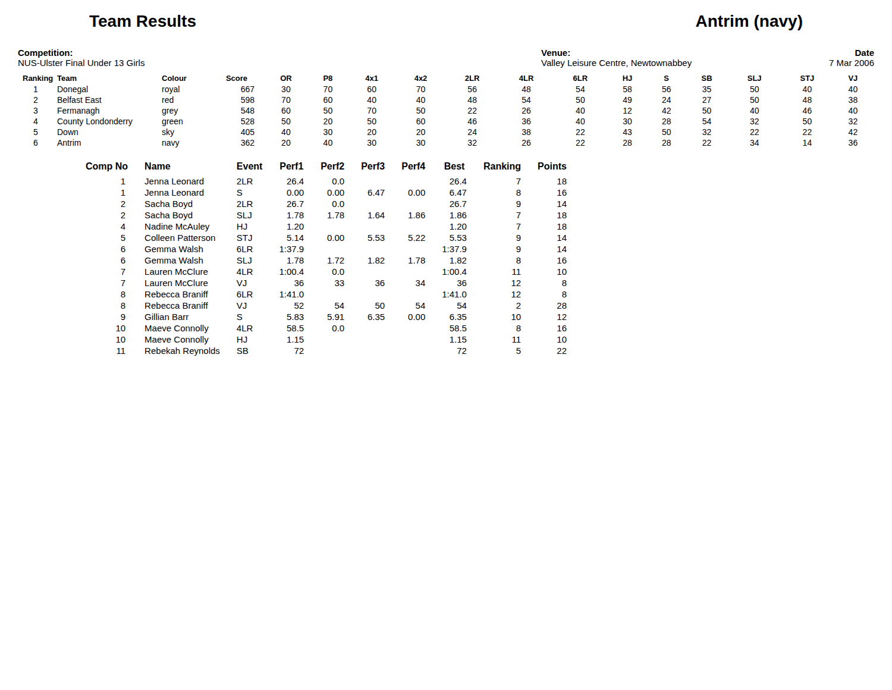Team Results
Antrim (navy)
Competition:
NUS-Ulster Final Under 13 Girls
Venue: Date
Valley Leisure Centre, Newtownabbey 7 Mar 2006
| Ranking | Team | Colour | Score | OR | P8 | 4x1 | 4x2 | 2LR | 4LR | 6LR | HJ | S | SB | SLJ | STJ | VJ |
| --- | --- | --- | --- | --- | --- | --- | --- | --- | --- | --- | --- | --- | --- | --- | --- | --- |
| 1 | Donegal | royal | 667 | 30 | 70 | 60 | 70 | 56 | 48 | 54 | 58 | 56 | 35 | 50 | 40 | 40 |
| 2 | Belfast East | red | 598 | 70 | 60 | 40 | 40 | 48 | 54 | 50 | 49 | 24 | 27 | 50 | 48 | 38 |
| 3 | Fermanagh | grey | 548 | 60 | 50 | 70 | 50 | 22 | 26 | 40 | 12 | 42 | 50 | 40 | 46 | 40 |
| 4 | County Londonderry | green | 528 | 50 | 20 | 50 | 60 | 46 | 36 | 40 | 30 | 28 | 54 | 32 | 50 | 32 |
| 5 | Down | sky | 405 | 40 | 30 | 20 | 20 | 24 | 38 | 22 | 43 | 50 | 32 | 22 | 22 | 42 |
| 6 | Antrim | navy | 362 | 20 | 40 | 30 | 30 | 32 | 26 | 22 | 28 | 28 | 22 | 34 | 14 | 36 |
| Comp No | Name | Event | Perf1 | Perf2 | Perf3 | Perf4 | Best | Ranking | Points |
| --- | --- | --- | --- | --- | --- | --- | --- | --- | --- |
| 1 | Jenna Leonard | 2LR | 26.4 | 0.0 | | | 26.4 | 7 | 18 |
| 1 | Jenna Leonard | S | 0.00 | 0.00 | 6.47 | 0.00 | 6.47 | 8 | 16 |
| 2 | Sacha Boyd | 2LR | 26.7 | 0.0 | | | 26.7 | 9 | 14 |
| 2 | Sacha Boyd | SLJ | 1.78 | 1.78 | 1.64 | 1.86 | 1.86 | 7 | 18 |
| 4 | Nadine McAuley | HJ | 1.20 | | | | 1.20 | 7 | 18 |
| 5 | Colleen Patterson | STJ | 5.14 | 0.00 | 5.53 | 5.22 | 5.53 | 9 | 14 |
| 6 | Gemma Walsh | 6LR | 1:37.9 | | | | 1:37.9 | 9 | 14 |
| 6 | Gemma Walsh | SLJ | 1.78 | 1.72 | 1.82 | 1.78 | 1.82 | 8 | 16 |
| 7 | Lauren McClure | 4LR | 1:00.4 | 0.0 | | | 1:00.4 | 11 | 10 |
| 7 | Lauren McClure | VJ | 36 | 33 | 36 | 34 | 36 | 12 | 8 |
| 8 | Rebecca Braniff | 6LR | 1:41.0 | | | | 1:41.0 | 12 | 8 |
| 8 | Rebecca Braniff | VJ | 52 | 54 | 50 | 54 | 54 | 2 | 28 |
| 9 | Gillian Barr | S | 5.83 | 5.91 | 6.35 | 0.00 | 6.35 | 10 | 12 |
| 10 | Maeve Connolly | 4LR | 58.5 | 0.0 | | | 58.5 | 8 | 16 |
| 10 | Maeve Connolly | HJ | 1.15 | | | | 1.15 | 11 | 10 |
| 11 | Rebekah Reynolds | SB | 72 | | | | 72 | 5 | 22 |